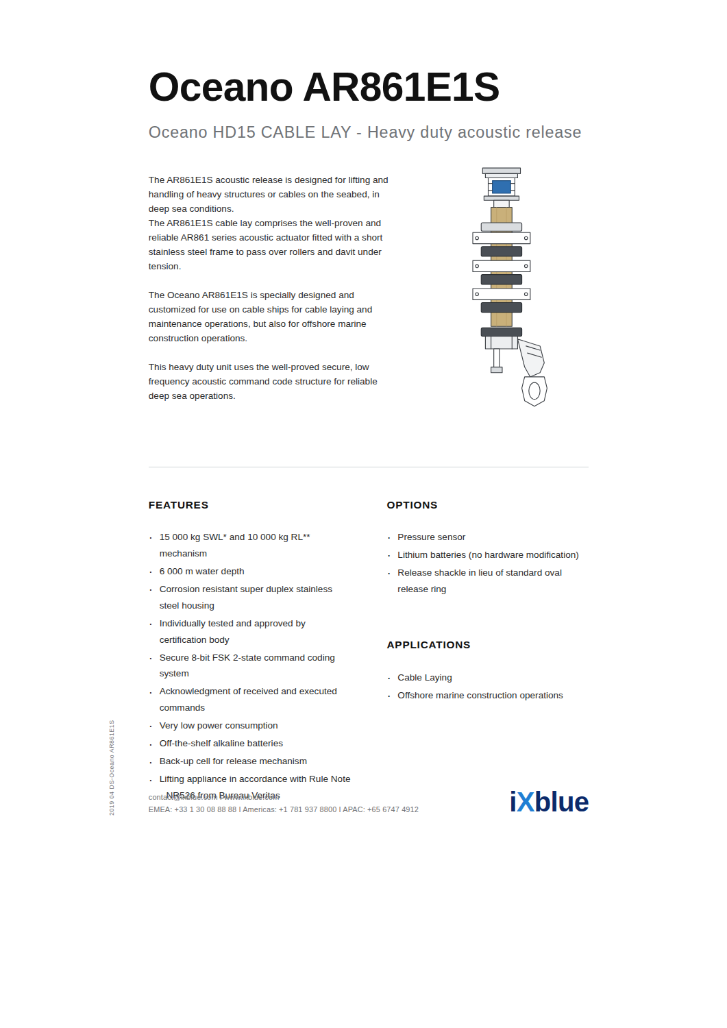Oceano AR861E1S
Oceano HD15 CABLE LAY - Heavy duty acoustic release
The AR861E1S acoustic release is designed for lifting and handling of heavy structures or cables on the seabed, in deep sea conditions.
The AR861E1S cable lay comprises the well-proven and reliable AR861 series acoustic actuator fitted with a short stainless steel frame to pass over rollers and davit under tension.
The Oceano AR861E1S is specially designed and customized for use on cable ships for cable laying and maintenance operations, but also for offshore marine construction operations.
This heavy duty unit uses the well-proved secure, low frequency acoustic command code structure for reliable deep sea operations.
Oceano AR861E1S acoustic release — technical drawing
FEATURES
15 000 kg SWL* and 10 000 kg RL** mechanism
6 000 m water depth
Corrosion resistant super duplex stainless steel housing
Individually tested and approved by certification body
Secure 8-bit FSK 2-state command coding system
Acknowledgment of received and executed commands
Very low power consumption
Off-the-shelf alkaline batteries
Back-up cell for release mechanism
Lifting appliance in accordance with Rule NoteNR526 from Bureau Veritas
OPTIONS
Pressure sensor
Lithium batteries (no hardware modification)
Release shackle in lieu of standard oval release ring
APPLICATIONS
Cable Laying
Offshore marine construction operations
2019 04 DS-Oceano AR861E1S
contact@ixblue.com I www.ixblue.com
EMEA: +33 1 30 08 88 88 I Americas: +1 781 937 8800 I APAC: +65 6747 4912
iXblue